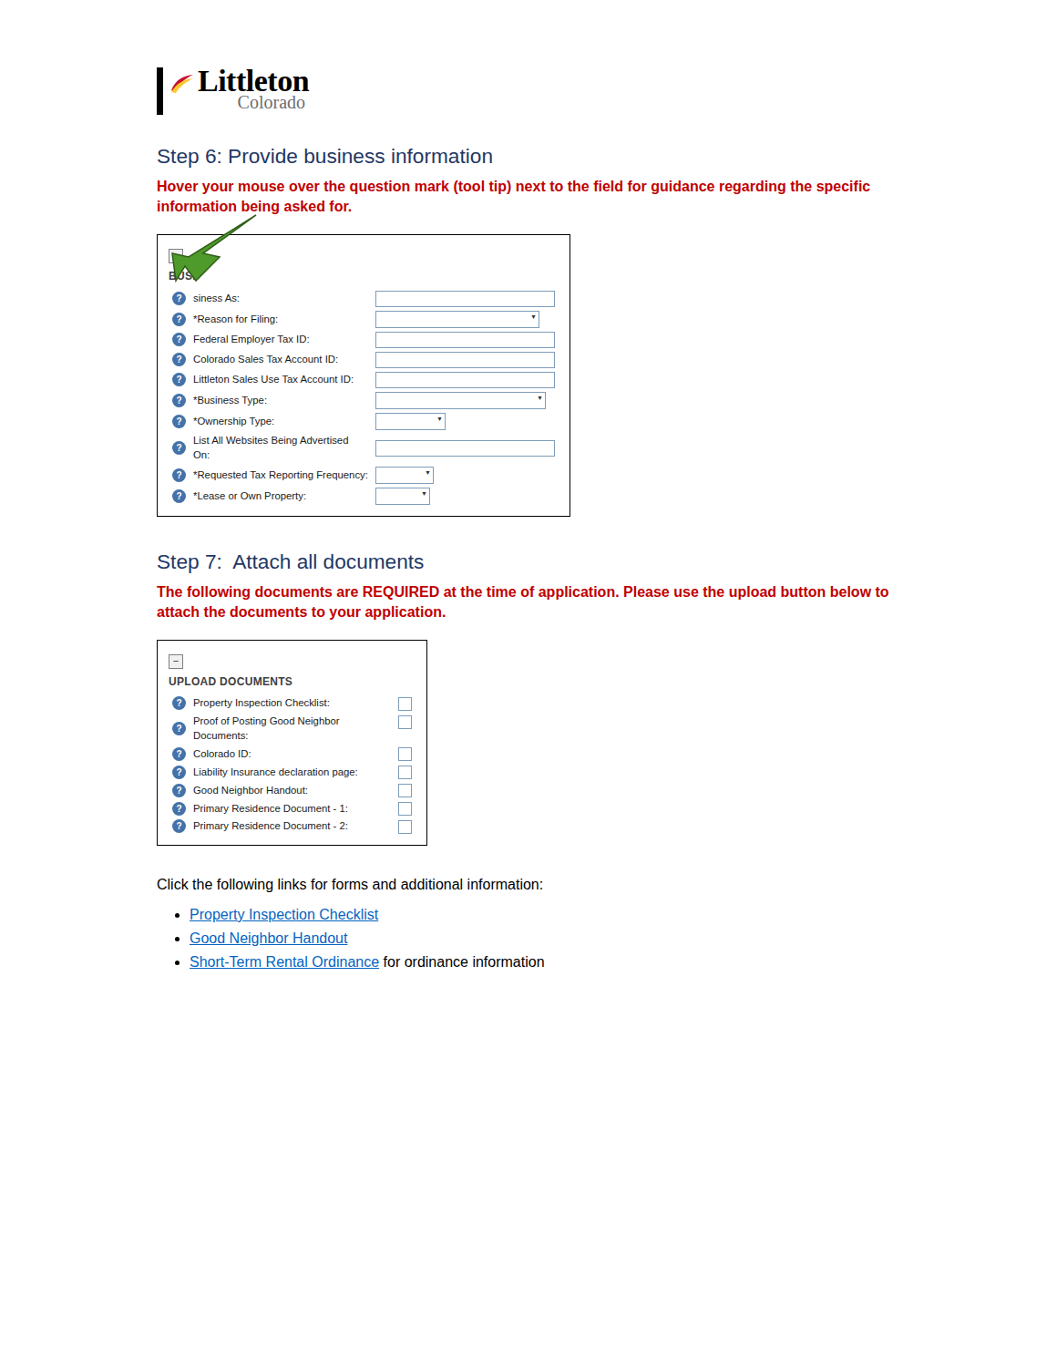Littleton
Colorado
Step 6: Provide business information
Hover your mouse over the question mark (tool tip) next to the field for guidance regarding the specific information being asked for.
−
BUSI
| ? | siness As: | |
| ? | *Reason for Filing: | |
| ? | Federal Employer Tax ID: | |
| ? | Colorado Sales Tax Account ID: | |
| ? | Littleton Sales Use Tax Account ID: | |
| ? | *Business Type: | |
| ? | *Ownership Type: | |
| ? | List All Websites Being Advertised On: | |
| ? | *Requested Tax Reporting Frequency: | |
| ? | *Lease or Own Property: | |
Step 7: Attach all documents
The following documents are REQUIRED at the time of application. Please use the upload button below to attach the documents to your application.
−
UPLOAD DOCUMENTS
| ? | Property Inspection Checklist: | |
| ? | Proof of Posting Good Neighbor Documents: | |
| ? | Colorado ID: | |
| ? | Liability Insurance declaration page: | |
| ? | Good Neighbor Handout: | |
| ? | Primary Residence Document - 1: | |
| ? | Primary Residence Document - 2: | |
Click the following links for forms and additional information:
Property Inspection Checklist
Good Neighbor Handout
Short-Term Rental Ordinance for ordinance information